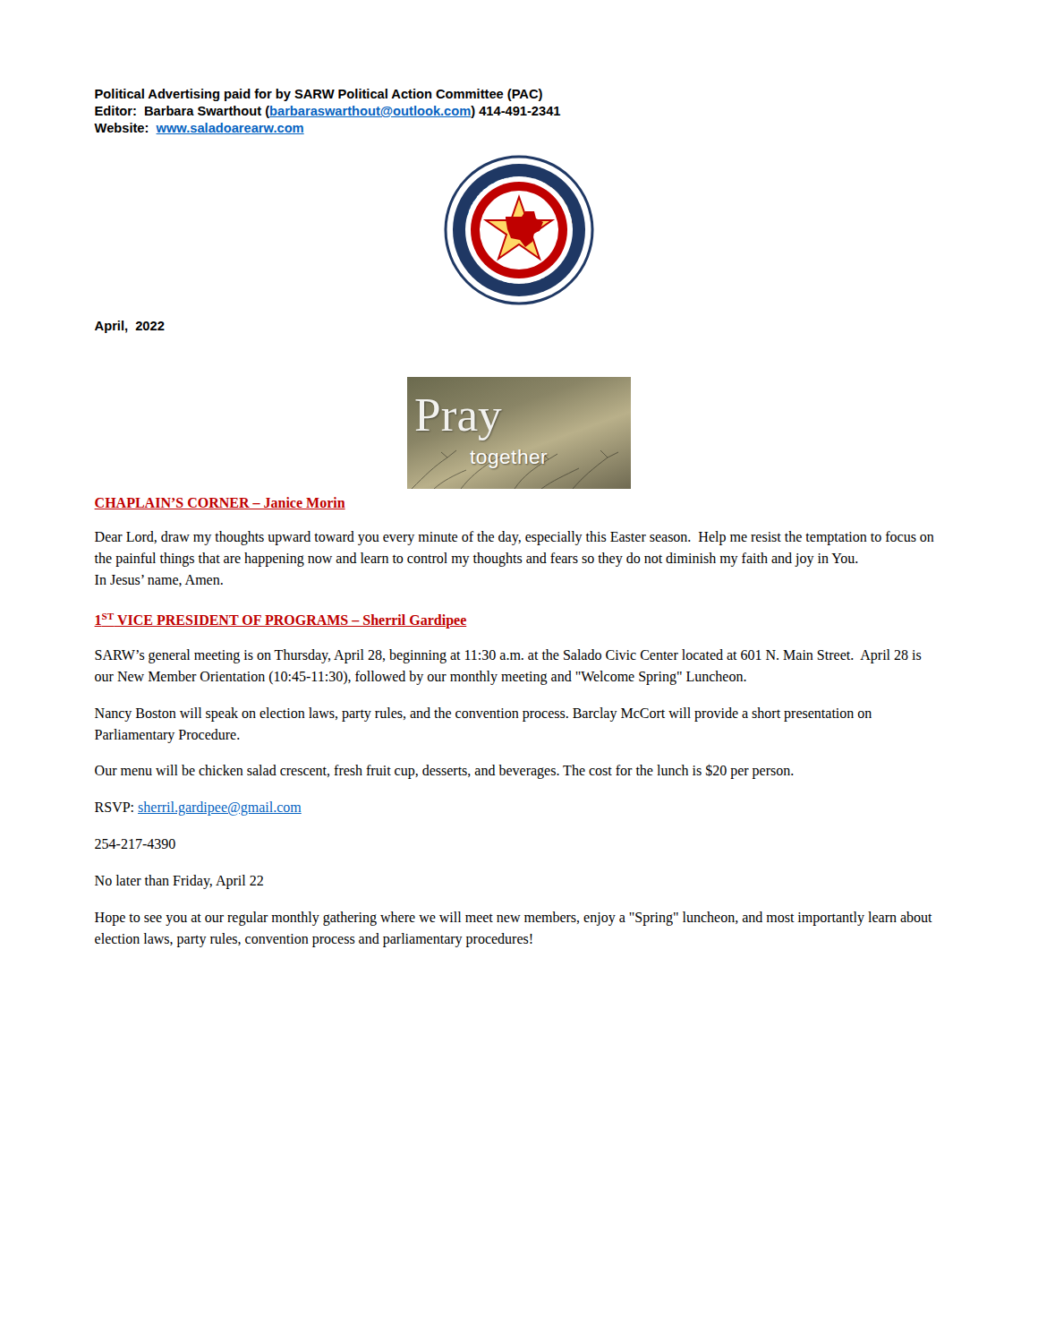Political Advertising paid for by SARW Political Action Committee (PAC)
Editor: Barbara Swarthout (barbaraswarthout@outlook.com) 414-491-2341
Website: www.saladoarearw.com
SALADO AREA REPUBLICAN WOMEN
April, 2022
Pray together
CHAPLAIN’S CORNER – Janice Morin
Dear Lord, draw my thoughts upward toward you every minute of the day, especially this Easter season. Help me resist the temptation to focus on the painful things that are happening now and learn to control my thoughts and fears so they do not diminish my faith and joy in You.
In Jesus’ name, Amen.
1ST VICE PRESIDENT OF PROGRAMS – Sherril Gardipee
SARW’s general meeting is on Thursday, April 28, beginning at 11:30 a.m. at the Salado Civic Center located at 601 N. Main Street. April 28 is our New Member Orientation (10:45-11:30), followed by our monthly meeting and "Welcome Spring" Luncheon.
Nancy Boston will speak on election laws, party rules, and the convention process. Barclay McCort will provide a short presentation on Parliamentary Procedure.
Our menu will be chicken salad crescent, fresh fruit cup, desserts, and beverages. The cost for the lunch is $20 per person.
RSVP: sherril.gardipee@gmail.com
254-217-4390
No later than Friday, April 22
Hope to see you at our regular monthly gathering where we will meet new members, enjoy a "Spring" luncheon, and most importantly learn about election laws, party rules, convention process and parliamentary procedures!